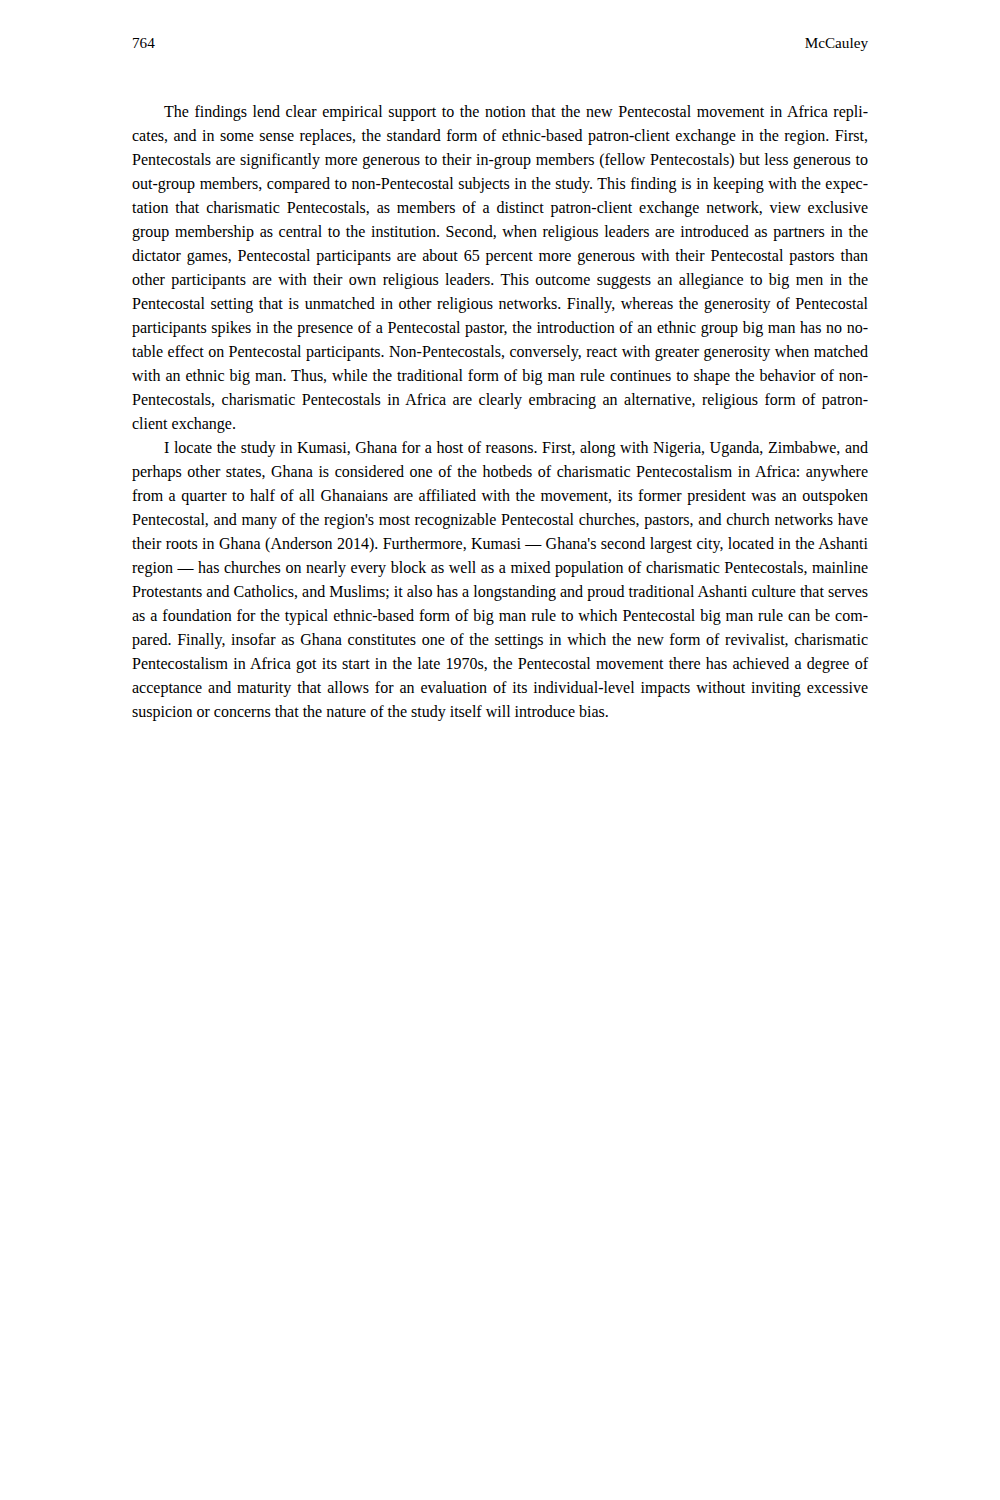764 McCauley
The findings lend clear empirical support to the notion that the new Pentecostal movement in Africa replicates, and in some sense replaces, the standard form of ethnic-based patron-client exchange in the region. First, Pentecostals are significantly more generous to their in-group members (fellow Pentecostals) but less generous to out-group members, compared to non-Pentecostal subjects in the study. This finding is in keeping with the expectation that charismatic Pentecostals, as members of a distinct patron-client exchange network, view exclusive group membership as central to the institution. Second, when religious leaders are introduced as partners in the dictator games, Pentecostal participants are about 65 percent more generous with their Pentecostal pastors than other participants are with their own religious leaders. This outcome suggests an allegiance to big men in the Pentecostal setting that is unmatched in other religious networks. Finally, whereas the generosity of Pentecostal participants spikes in the presence of a Pentecostal pastor, the introduction of an ethnic group big man has no notable effect on Pentecostal participants. Non-Pentecostals, conversely, react with greater generosity when matched with an ethnic big man. Thus, while the traditional form of big man rule continues to shape the behavior of non-Pentecostals, charismatic Pentecostals in Africa are clearly embracing an alternative, religious form of patron-client exchange.
I locate the study in Kumasi, Ghana for a host of reasons. First, along with Nigeria, Uganda, Zimbabwe, and perhaps other states, Ghana is considered one of the hotbeds of charismatic Pentecostalism in Africa: anywhere from a quarter to half of all Ghanaians are affiliated with the movement, its former president was an outspoken Pentecostal, and many of the region's most recognizable Pentecostal churches, pastors, and church networks have their roots in Ghana (Anderson 2014). Furthermore, Kumasi — Ghana's second largest city, located in the Ashanti region — has churches on nearly every block as well as a mixed population of charismatic Pentecostals, mainline Protestants and Catholics, and Muslims; it also has a longstanding and proud traditional Ashanti culture that serves as a foundation for the typical ethnic-based form of big man rule to which Pentecostal big man rule can be compared. Finally, insofar as Ghana constitutes one of the settings in which the new form of revivalist, charismatic Pentecostalism in Africa got its start in the late 1970s, the Pentecostal movement there has achieved a degree of acceptance and maturity that allows for an evaluation of its individual-level impacts without inviting excessive suspicion or concerns that the nature of the study itself will introduce bias.